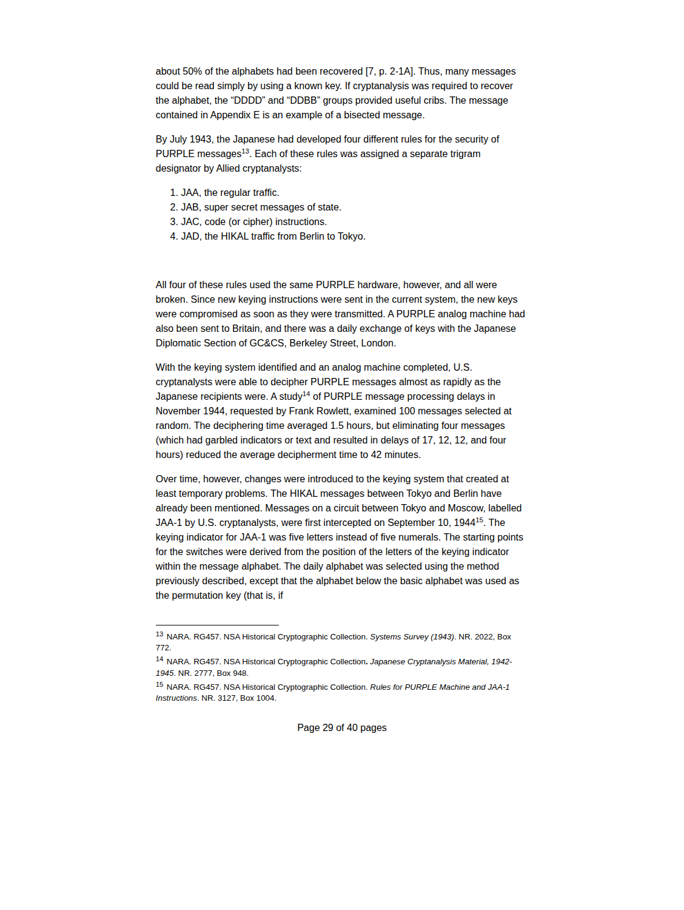about 50% of the alphabets had been recovered [7, p. 2-1A]. Thus, many messages could be read simply by using a known key. If cryptanalysis was required to recover the alphabet, the “DDDD” and “DDBB” groups provided useful cribs. The message contained in Appendix E is an example of a bisected message.
By July 1943, the Japanese had developed four different rules for the security of PURPLE messages13. Each of these rules was assigned a separate trigram designator by Allied cryptanalysts:
JAA, the regular traffic.
JAB, super secret messages of state.
JAC, code (or cipher) instructions.
JAD, the HIKAL traffic from Berlin to Tokyo.
All four of these rules used the same PURPLE hardware, however, and all were broken. Since new keying instructions were sent in the current system, the new keys were compromised as soon as they were transmitted. A PURPLE analog machine had also been sent to Britain, and there was a daily exchange of keys with the Japanese Diplomatic Section of GC&CS, Berkeley Street, London.
With the keying system identified and an analog machine completed, U.S. cryptanalysts were able to decipher PURPLE messages almost as rapidly as the Japanese recipients were. A study14 of PURPLE message processing delays in November 1944, requested by Frank Rowlett, examined 100 messages selected at random. The deciphering time averaged 1.5 hours, but eliminating four messages (which had garbled indicators or text and resulted in delays of 17, 12, 12, and four hours) reduced the average decipherment time to 42 minutes.
Over time, however, changes were introduced to the keying system that created at least temporary problems. The HIKAL messages between Tokyo and Berlin have already been mentioned. Messages on a circuit between Tokyo and Moscow, labelled JAA-1 by U.S. cryptanalysts, were first intercepted on September 10, 194415. The keying indicator for JAA-1 was five letters instead of five numerals. The starting points for the switches were derived from the position of the letters of the keying indicator within the message alphabet. The daily alphabet was selected using the method previously described, except that the alphabet below the basic alphabet was used as the permutation key (that is, if
13 NARA. RG457. NSA Historical Cryptographic Collection. Systems Survey (1943). NR. 2022, Box 772.
14 NARA. RG457. NSA Historical Cryptographic Collection. Japanese Cryptanalysis Material, 1942-1945. NR. 2777, Box 948.
15 NARA. RG457. NSA Historical Cryptographic Collection. Rules for PURPLE Machine and JAA-1 Instructions. NR. 3127, Box 1004.
Page 29 of 40 pages